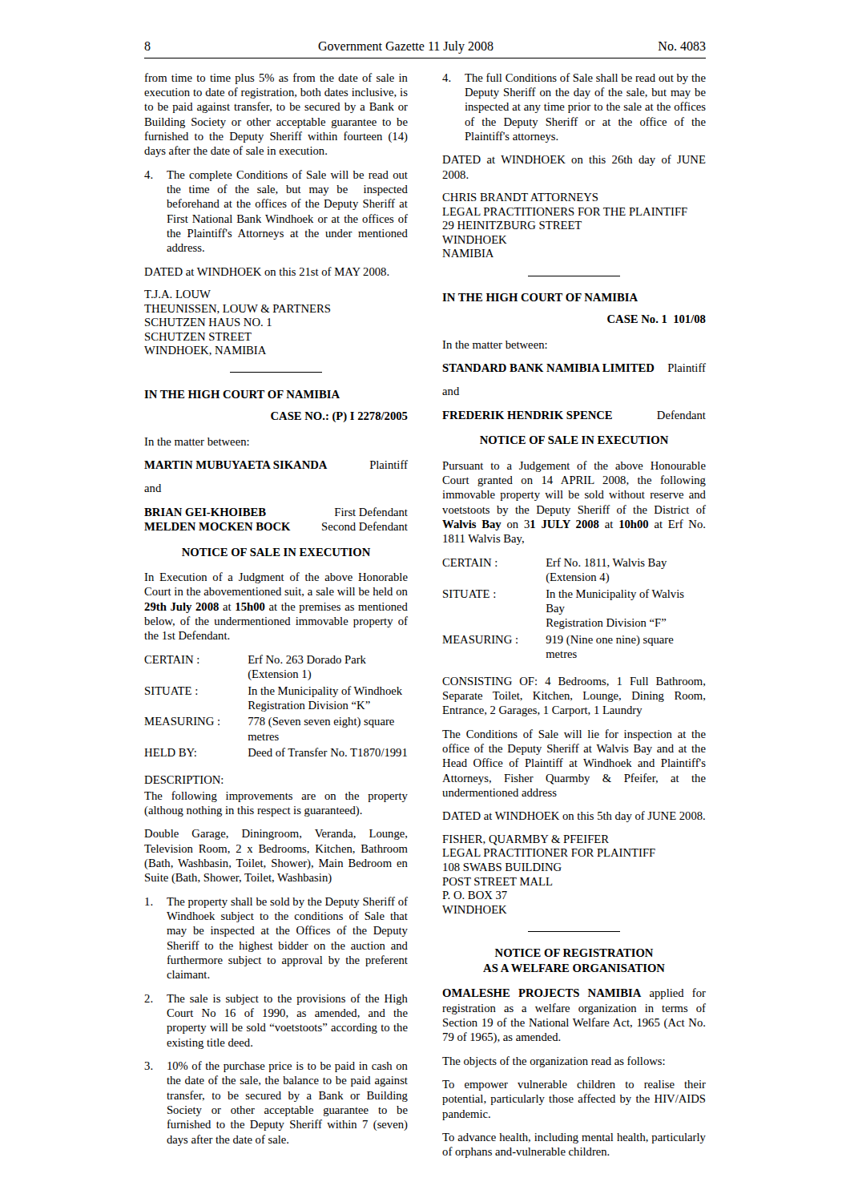8
Government Gazette 11 July 2008
No. 4083
from time to time plus 5% as from the date of sale in execution to date of registration, both dates inclusive, is to be paid against transfer, to be secured by a Bank or Building Society or other acceptable guarantee to be furnished to the Deputy Sheriff within fourteen (14) days after the date of sale in execution.
4. The complete Conditions of Sale will be read out the time of the sale, but may be inspected beforehand at the offices of the Deputy Sheriff at First National Bank Windhoek or at the offices of the Plaintiff's Attorneys at the under mentioned address.
DATED at WINDHOEK on this 21st of MAY 2008.
T.J.A. LOUW
THEUNISSEN, LOUW & PARTNERS
SCHUTZEN HAUS NO. 1
SCHUTZEN STREET
WINDHOEK, NAMIBIA
IN THE HIGH COURT OF NAMIBIA
CASE NO.: (P) I 2278/2005
In the matter between:
MARTIN MUBUYAETA SIKANDA Plaintiff
and
BRIAN GEI-KHOIBEB First Defendant
MELDEN MOCKEN BOCK Second Defendant
NOTICE OF SALE IN EXECUTION
In Execution of a Judgment of the above Honorable Court in the abovementioned suit, a sale will be held on 29th July 2008 at 15h00 at the premises as mentioned below, of the undermentioned immovable property of the 1st Defendant.
| CERTAIN : | Erf No. 263 Dorado Park (Extension 1) |
| SITUATE : | In the Municipality of Windhoek Registration Division “K” |
| MEASURING : | 778 (Seven seven eight) square metres |
| HELD BY: | Deed of Transfer No. T1870/1991 |
DESCRIPTION:
The following improvements are on the property (althoug nothing in this respect is guaranteed).
Double Garage, Diningroom, Veranda, Lounge, Television Room, 2 x Bedrooms, Kitchen, Bathroom (Bath, Washbasin, Toilet, Shower), Main Bedroom en Suite (Bath, Shower, Toilet, Washbasin)
1. The property shall be sold by the Deputy Sheriff of Windhoek subject to the conditions of Sale that may be inspected at the Offices of the Deputy Sheriff to the highest bidder on the auction and furthermore subject to approval by the preferent claimant.
2. The sale is subject to the provisions of the High Court No 16 of 1990, as amended, and the property will be sold “voetstoots” according to the existing title deed.
3. 10% of the purchase price is to be paid in cash on the date of the sale, the balance to be paid against transfer, to be secured by a Bank or Building Society or other acceptable guarantee to be furnished to the Deputy Sheriff within 7 (seven) days after the date of sale.
4. The full Conditions of Sale shall be read out by the Deputy Sheriff on the day of the sale, but may be inspected at any time prior to the sale at the offices of the Deputy Sheriff or at the office of the Plaintiff's attorneys.
DATED at WINDHOEK on this 26th day of JUNE 2008.
CHRIS BRANDT ATTORNEYS
LEGAL PRACTITIONERS FOR THE PLAINTIFF
29 HEINITZBURG STREET
WINDHOEK
NAMIBIA
IN THE HIGH COURT OF NAMIBIA
CASE No. 1 101/08
In the matter between:
STANDARD BANK NAMIBIA LIMITED Plaintiff
and
FREDERIK HENDRIK SPENCE Defendant
NOTICE OF SALE IN EXECUTION
Pursuant to a Judgement of the above Honourable Court granted on 14 APRIL 2008, the following immovable property will be sold without reserve and voetstoots by the Deputy Sheriff of the District of Walvis Bay on 31 JULY 2008 at 10h00 at Erf No. 1811 Walvis Bay,
| CERTAIN : | Erf No. 1811, Walvis Bay (Extension 4) |
| SITUATE : | In the Municipality of Walvis Bay Registration Division “F” |
| MEASURING : | 919 (Nine one nine) square metres |
CONSISTING OF: 4 Bedrooms, 1 Full Bathroom, Separate Toilet, Kitchen, Lounge, Dining Room, Entrance, 2 Garages, 1 Carport, 1 Laundry
The Conditions of Sale will lie for inspection at the office of the Deputy Sheriff at Walvis Bay and at the Head Office of Plaintiff at Windhoek and Plaintiff's Attorneys, Fisher Quarmby & Pfeifer, at the undermentioned address
DATED at WINDHOEK on this 5th day of JUNE 2008.
FISHER, QUARMBY & PFEIFER
LEGAL PRACTITIONER FOR PLAINTIFF
108 SWABS BUILDING
POST STREET MALL
P. O. BOX 37
WINDHOEK
NOTICE OF REGISTRATION
AS A WELFARE ORGANISATION
OMALESHE PROJECTS NAMIBIA applied for registration as a welfare organization in terms of Section 19 of the National Welfare Act, 1965 (Act No. 79 of 1965), as amended.
The objects of the organization read as follows:
To empower vulnerable children to realise their potential, particularly those affected by the HIV/AIDS pandemic.
To advance health, including mental health, particularly of orphans and-vulnerable children.